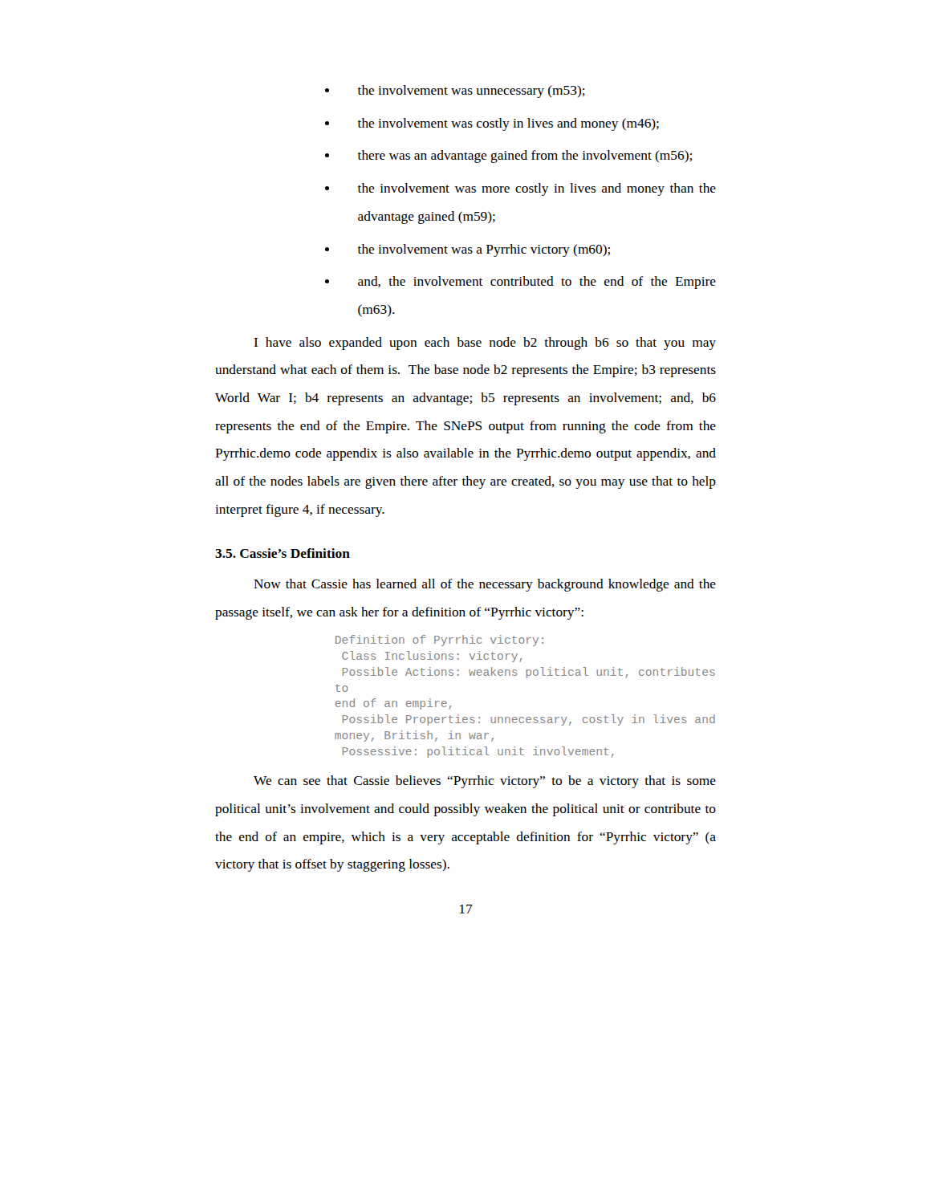the involvement was unnecessary (m53);
the involvement was costly in lives and money (m46);
there was an advantage gained from the involvement (m56);
the involvement was more costly in lives and money than the advantage gained (m59);
the involvement was a Pyrrhic victory (m60);
and, the involvement contributed to the end of the Empire (m63).
I have also expanded upon each base node b2 through b6 so that you may understand what each of them is. The base node b2 represents the Empire; b3 represents World War I; b4 represents an advantage; b5 represents an involvement; and, b6 represents the end of the Empire. The SNePS output from running the code from the Pyrrhic.demo code appendix is also available in the Pyrrhic.demo output appendix, and all of the nodes labels are given there after they are created, so you may use that to help interpret figure 4, if necessary.
3.5. Cassie’s Definition
Now that Cassie has learned all of the necessary background knowledge and the passage itself, we can ask her for a definition of “Pyrrhic victory”:
Definition of Pyrrhic victory: Class Inclusions: victory, Possible Actions: weakens political unit, contributes to end of an empire, Possible Properties: unnecessary, costly in lives and money, British, in war, Possessive: political unit involvement,
We can see that Cassie believes “Pyrrhic victory” to be a victory that is some political unit’s involvement and could possibly weaken the political unit or contribute to the end of an empire, which is a very acceptable definition for “Pyrrhic victory” (a victory that is offset by staggering losses).
17